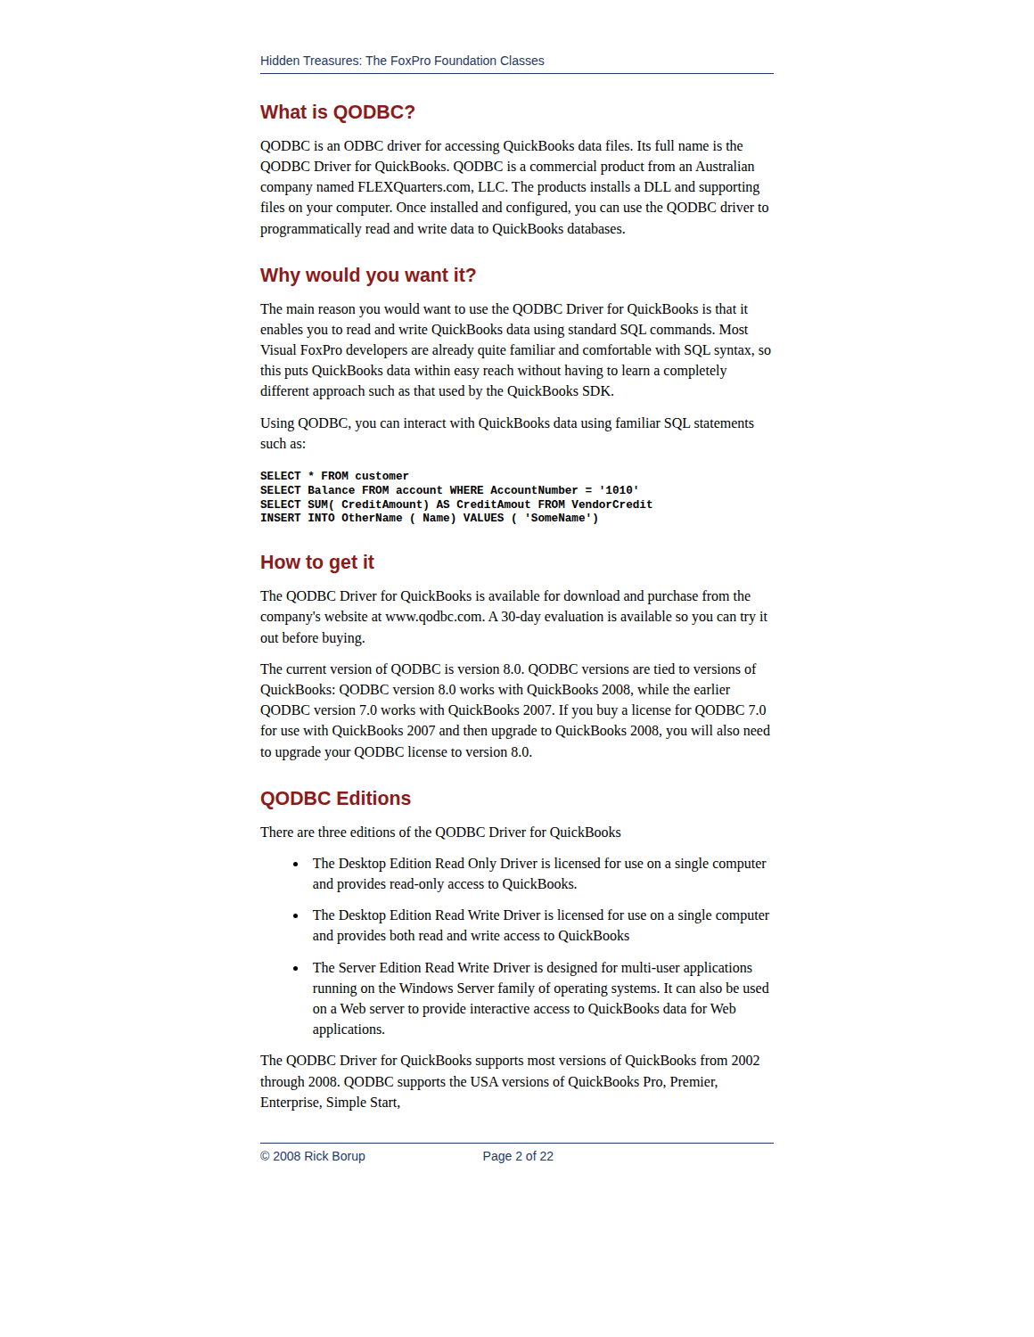Hidden Treasures: The FoxPro Foundation Classes
What is QODBC?
QODBC is an ODBC driver for accessing QuickBooks data files. Its full name is the QODBC Driver for QuickBooks. QODBC is a commercial product from an Australian company named FLEXQuarters.com, LLC. The products installs a DLL and supporting files on your computer. Once installed and configured, you can use the QODBC driver to programmatically read and write data to QuickBooks databases.
Why would you want it?
The main reason you would want to use the QODBC Driver for QuickBooks is that it enables you to read and write QuickBooks data using standard SQL commands. Most Visual FoxPro developers are already quite familiar and comfortable with SQL syntax, so this puts QuickBooks data within easy reach without having to learn a completely different approach such as that used by the QuickBooks SDK.
Using QODBC, you can interact with QuickBooks data using familiar SQL statements such as:
SELECT * FROM customer
SELECT Balance FROM account WHERE AccountNumber = '1010'
SELECT SUM( CreditAmount) AS CreditAmout FROM VendorCredit
INSERT INTO OtherName ( Name) VALUES ( 'SomeName')
How to get it
The QODBC Driver for QuickBooks is available for download and purchase from the company's website at www.qodbc.com. A 30-day evaluation is available so you can try it out before buying.
The current version of QODBC is version 8.0. QODBC versions are tied to versions of QuickBooks: QODBC version 8.0 works with QuickBooks 2008, while the earlier QODBC version 7.0 works with QuickBooks 2007. If you buy a license for QODBC 7.0 for use with QuickBooks 2007 and then upgrade to QuickBooks 2008, you will also need to upgrade your QODBC license to version 8.0.
QODBC Editions
There are three editions of the QODBC Driver for QuickBooks
The Desktop Edition Read Only Driver is licensed for use on a single computer and provides read-only access to QuickBooks.
The Desktop Edition Read Write Driver is licensed for use on a single computer and provides both read and write access to QuickBooks
The Server Edition Read Write Driver is designed for multi-user applications running on the Windows Server family of operating systems. It can also be used on a Web server to provide interactive access to QuickBooks data for Web applications.
The QODBC Driver for QuickBooks supports most versions of QuickBooks from 2002 through 2008. QODBC supports the USA versions of QuickBooks Pro, Premier, Enterprise, Simple Start,
© 2008 Rick Borup
Page 2 of 22